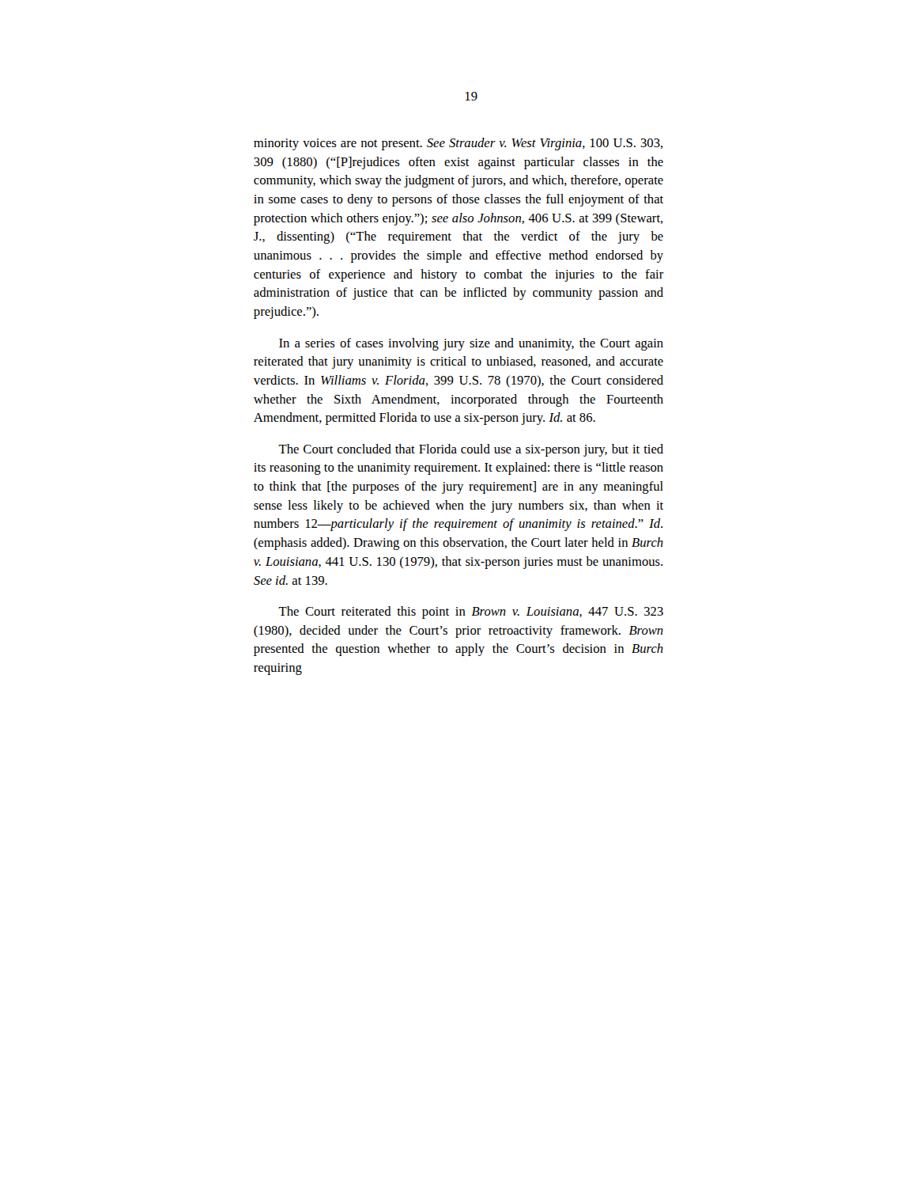19
minority voices are not present. See Strauder v. West Virginia, 100 U.S. 303, 309 (1880) (“[P]rejudices often exist against particular classes in the community, which sway the judgment of jurors, and which, therefore, operate in some cases to deny to persons of those classes the full enjoyment of that protection which others enjoy.”); see also Johnson, 406 U.S. at 399 (Stewart, J., dissenting) (“The requirement that the verdict of the jury be unanimous . . . provides the simple and effective method endorsed by centuries of experience and history to combat the injuries to the fair administration of justice that can be inflicted by community passion and prejudice.”).
In a series of cases involving jury size and unanimity, the Court again reiterated that jury unanimity is critical to unbiased, reasoned, and accurate verdicts. In Williams v. Florida, 399 U.S. 78 (1970), the Court considered whether the Sixth Amendment, incorporated through the Fourteenth Amendment, permitted Florida to use a six-person jury. Id. at 86.
The Court concluded that Florida could use a six-person jury, but it tied its reasoning to the unanimity requirement. It explained: there is “little reason to think that [the purposes of the jury requirement] are in any meaningful sense less likely to be achieved when the jury numbers six, than when it numbers 12—particularly if the requirement of unanimity is retained.” Id. (emphasis added). Drawing on this observation, the Court later held in Burch v. Louisiana, 441 U.S. 130 (1979), that six-person juries must be unanimous. See id. at 139.
The Court reiterated this point in Brown v. Louisiana, 447 U.S. 323 (1980), decided under the Court’s prior retroactivity framework. Brown presented the question whether to apply the Court’s decision in Burch requiring